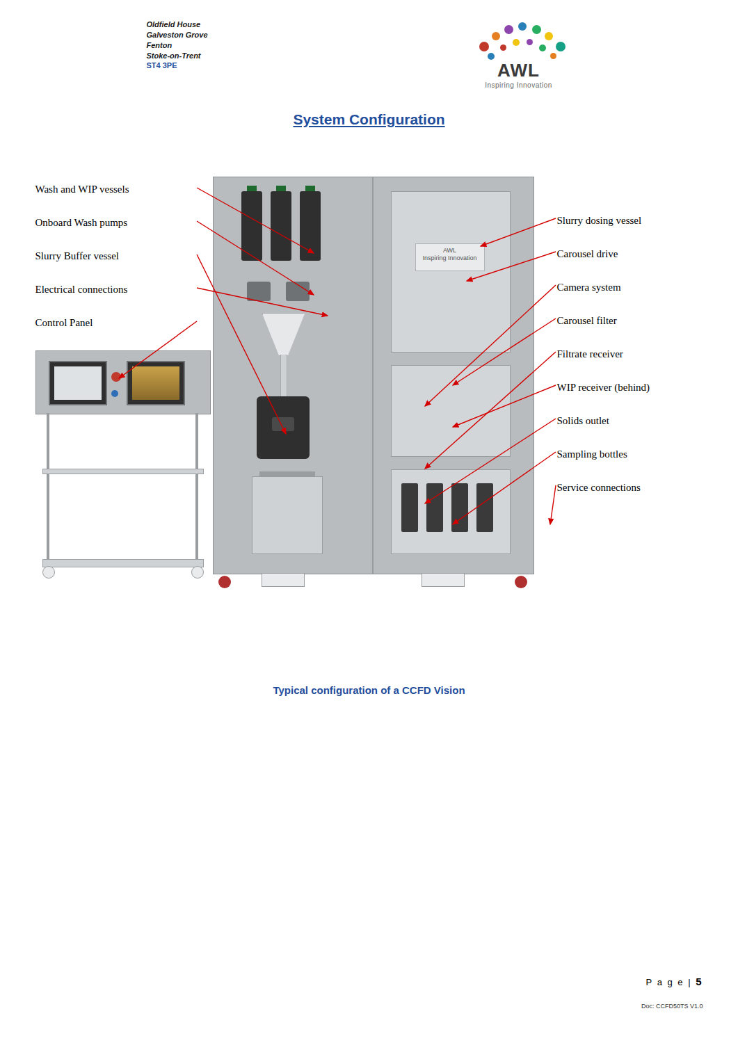Oldfield House
Galveston Grove
Fenton
Stoke-on-Trent
ST4 3PE
AWL
Inspiring Innovation
System Configuration
Wash and WIP vessels
Onboard Wash pumps
Slurry Buffer vessel
Electrical connections
Control Panel
Slurry dosing vessel
Carousel drive
Camera system
Carousel filter
Filtrate receiver
WIP receiver (behind)
Solids outlet
Sampling bottles
Service connections
AWL
Inspiring Innovation
Typical configuration of a CCFD Vision
P a g e | 5
Doc: CCFD50TS V1.0